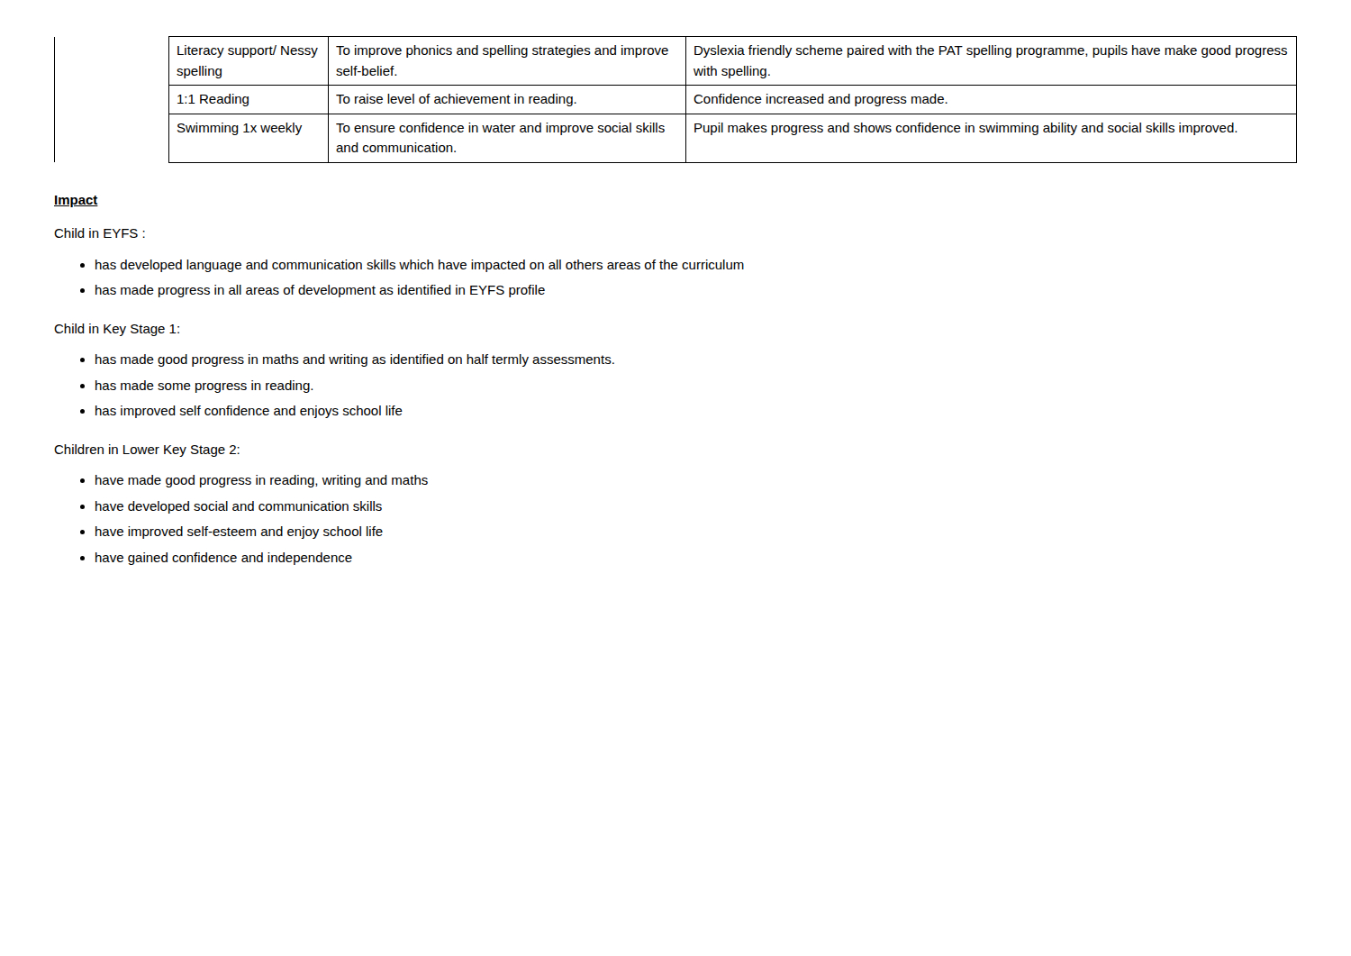| | Literacy support/ Nessy spelling | To improve phonics and spelling strategies and improve self-belief. | Dyslexia friendly scheme paired with the PAT spelling programme, pupils have make good progress with spelling. |
| 1:1 Reading | To raise level of achievement in reading. | Confidence increased and progress made. |
| Swimming 1x weekly | To ensure confidence in water and improve social skills and communication. | Pupil makes progress and shows confidence in swimming ability and social skills improved. |
Impact
Child in EYFS :
has developed language and communication skills which have impacted on all others areas of the curriculum
has made progress in all areas of development as identified in EYFS profile
Child in Key Stage 1:
has made good progress in maths and writing as identified on half termly assessments.
has made some progress in reading.
has improved self confidence and enjoys school life
Children in Lower Key Stage 2:
have made good progress in reading, writing and maths
have developed social and communication skills
have improved self-esteem and enjoy school life
have gained confidence and independence